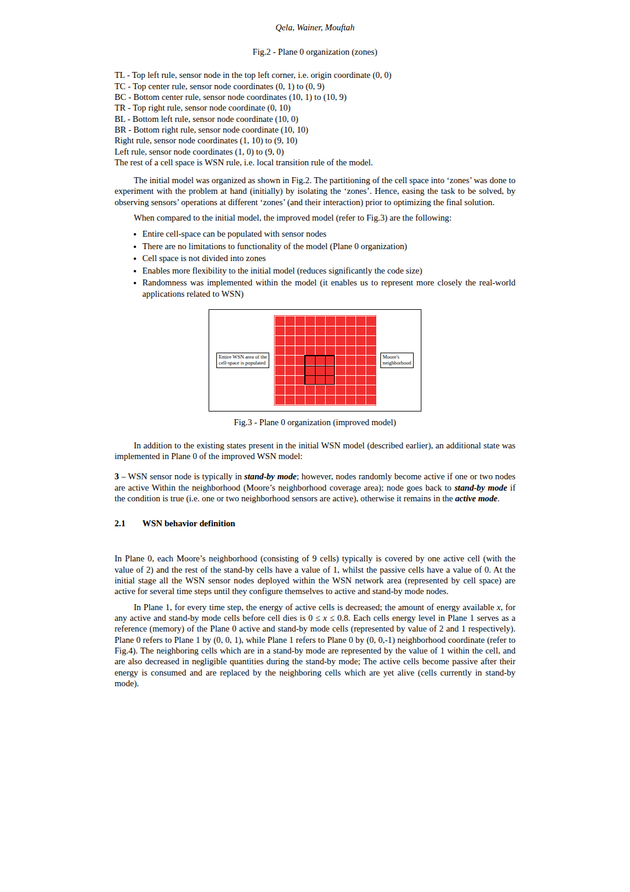Qela, Wainer, Mouftah
Fig.2 - Plane 0 organization (zones)
TL - Top left rule, sensor node in the top left corner, i.e. origin coordinate (0, 0)
TC - Top center rule, sensor node coordinates (0, 1) to (0, 9)
BC - Bottom center rule, sensor node coordinates (10, 1) to (10, 9)
TR - Top right rule, sensor node coordinate (0, 10)
BL - Bottom left rule, sensor node coordinate (10, 0)
BR - Bottom right rule, sensor node coordinate (10, 10)
Right rule, sensor node coordinates (1, 10) to (9, 10)
Left rule, sensor node coordinates (1, 0) to (9, 0)
The rest of a cell space is WSN rule, i.e. local transition rule of the model.
The initial model was organized as shown in Fig.2. The partitioning of the cell space into ‘zones’ was done to experiment with the problem at hand (initially) by isolating the ‘zones’. Hence, easing the task to be solved, by observing sensors’ operations at different ‘zones’ (and their interaction) prior to optimizing the final solution.
When compared to the initial model, the improved model (refer to Fig.3) are the following:
Entire cell-space can be populated with sensor nodes
There are no limitations to functionality of the model (Plane 0 organization)
Cell space is not divided into zones
Enables more flexibility to the initial model (reduces significantly the code size)
Randomness was implemented within the model (it enables us to represent more closely the real-world applications related to WSN)
Entire WSN area of the
cell-space is populated
Moore's
neighborhood
Fig.3 - Plane 0 organization (improved model)
In addition to the existing states present in the initial WSN model (described earlier), an additional state was implemented in Plane 0 of the improved WSN model:
3 – WSN sensor node is typically in stand-by mode; however, nodes randomly become active if one or two nodes are active Within the neighborhood (Moore’s neighborhood coverage area); node goes back to stand-by mode if the condition is true (i.e. one or two neighborhood sensors are active), otherwise it remains in the active mode.
2.1 WSN behavior definition
In Plane 0, each Moore’s neighborhood (consisting of 9 cells) typically is covered by one active cell (with the value of 2) and the rest of the stand-by cells have a value of 1, whilst the passive cells have a value of 0. At the initial stage all the WSN sensor nodes deployed within the WSN network area (represented by cell space) are active for several time steps until they configure themselves to active and stand-by mode nodes.
In Plane 1, for every time step, the energy of active cells is decreased; the amount of energy available x, for any active and stand-by mode cells before cell dies is 0 ≤ x ≤ 0.8. Each cells energy level in Plane 1 serves as a reference (memory) of the Plane 0 active and stand-by mode cells (represented by value of 2 and 1 respectively). Plane 0 refers to Plane 1 by (0, 0, 1), while Plane 1 refers to Plane 0 by (0, 0,-1) neighborhood coordinate (refer to Fig.4). The neighboring cells which are in a stand-by mode are represented by the value of 1 within the cell, and are also decreased in negligible quantities during the stand-by mode; The active cells become passive after their energy is consumed and are replaced by the neighboring cells which are yet alive (cells currently in stand-by mode).